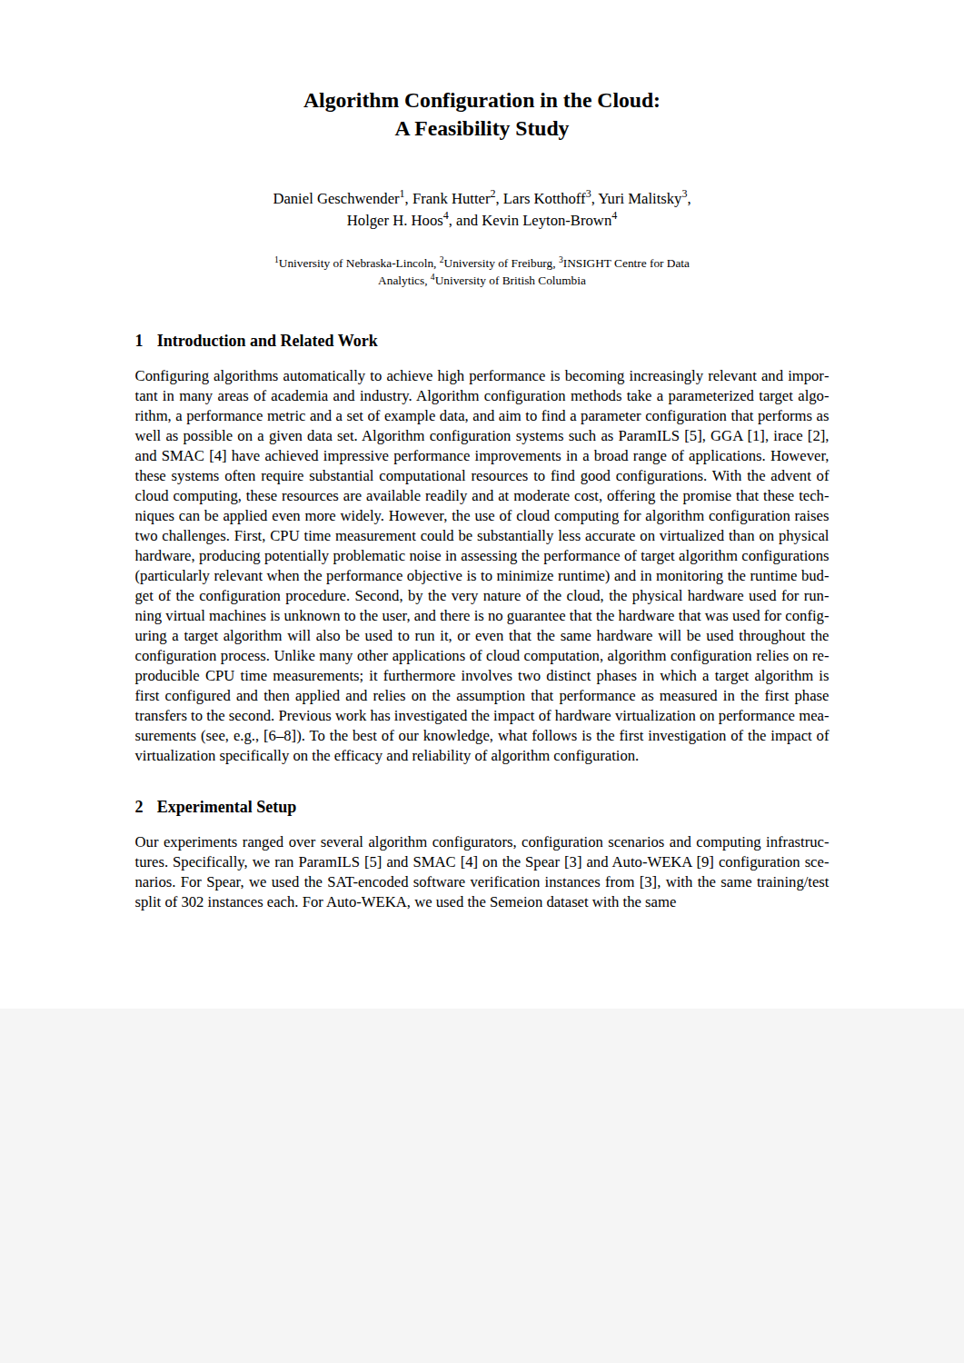Algorithm Configuration in the Cloud:
A Feasibility Study
Daniel Geschwender1, Frank Hutter2, Lars Kotthoff3, Yuri Malitsky3,
Holger H. Hoos4, and Kevin Leyton-Brown4
1University of Nebraska-Lincoln, 2University of Freiburg, 3INSIGHT Centre for Data
Analytics, 4University of British Columbia
1 Introduction and Related Work
Configuring algorithms automatically to achieve high performance is becoming increasingly relevant and important in many areas of academia and industry. Algorithm configuration methods take a parameterized target algorithm, a performance metric and a set of example data, and aim to find a parameter configuration that performs as well as possible on a given data set. Algorithm configuration systems such as ParamILS [5], GGA [1], irace [2], and SMAC [4] have achieved impressive performance improvements in a broad range of applications. However, these systems often require substantial computational resources to find good configurations. With the advent of cloud computing, these resources are available readily and at moderate cost, offering the promise that these techniques can be applied even more widely. However, the use of cloud computing for algorithm configuration raises two challenges. First, CPU time measurement could be substantially less accurate on virtualized than on physical hardware, producing potentially problematic noise in assessing the performance of target algorithm configurations (particularly relevant when the performance objective is to minimize runtime) and in monitoring the runtime budget of the configuration procedure. Second, by the very nature of the cloud, the physical hardware used for running virtual machines is unknown to the user, and there is no guarantee that the hardware that was used for configuring a target algorithm will also be used to run it, or even that the same hardware will be used throughout the configuration process. Unlike many other applications of cloud computation, algorithm configuration relies on reproducible CPU time measurements; it furthermore involves two distinct phases in which a target algorithm is first configured and then applied and relies on the assumption that performance as measured in the first phase transfers to the second. Previous work has investigated the impact of hardware virtualization on performance measurements (see, e.g., [6–8]). To the best of our knowledge, what follows is the first investigation of the impact of virtualization specifically on the efficacy and reliability of algorithm configuration.
2 Experimental Setup
Our experiments ranged over several algorithm configurators, configuration scenarios and computing infrastructures. Specifically, we ran ParamILS [5] and SMAC [4] on the Spear [3] and Auto-WEKA [9] configuration scenarios. For Spear, we used the SAT-encoded software verification instances from [3], with the same training/test split of 302 instances each. For Auto-WEKA, we used the Semeion dataset with the same